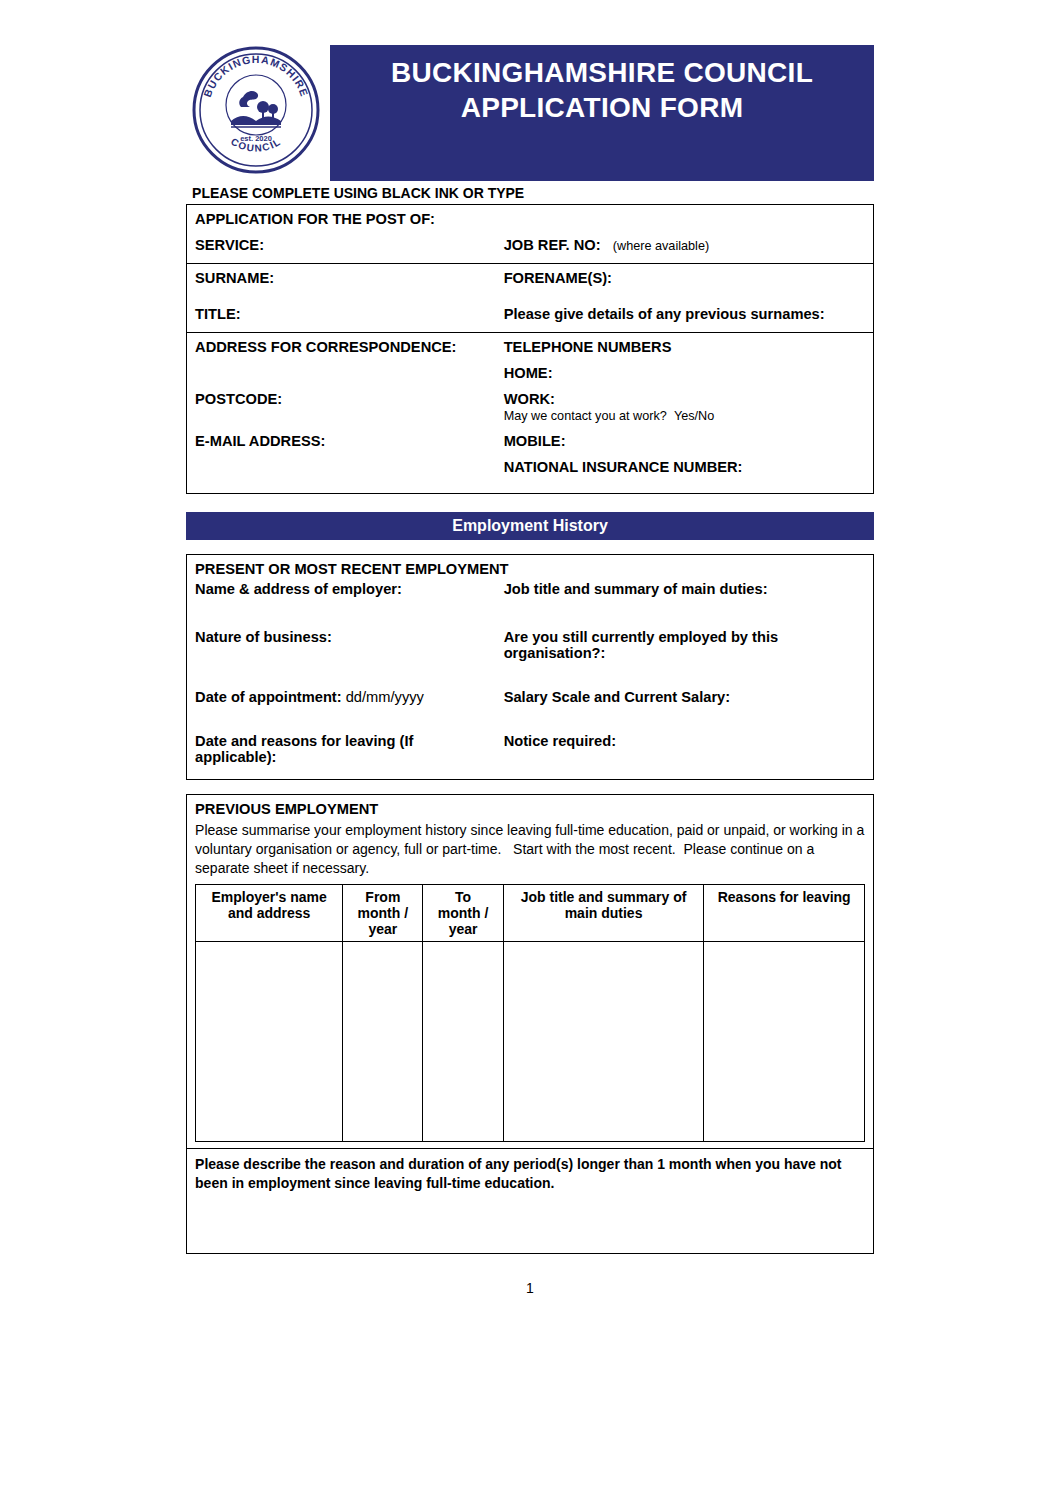BUCKINGHAMSHIRE COUNCIL est. 2020
BUCKINGHAMSHIRE COUNCIL
APPLICATION FORM
PLEASE COMPLETE USING BLACK INK OR TYPE
| APPLICATION FOR THE POST OF: |
| SERVICE: | JOB REF. NO: (where available) |
| SURNAME: | FORENAME(S): |
| TITLE: | Please give details of any previous surnames: |
| ADDRESS FOR CORRESPONDENCE: | TELEPHONE NUMBERS |
| | HOME: |
| POSTCODE: | WORK: May we contact you at work? Yes/No |
| E-MAIL ADDRESS: | MOBILE: |
| | NATIONAL INSURANCE NUMBER: |
Employment History
| PRESENT OR MOST RECENT EMPLOYMENT |
| Name & address of employer: | Job title and summary of main duties: |
| Nature of business: | Are you still currently employed by this organisation?: |
| Date of appointment: dd/mm/yyyy | Salary Scale and Current Salary: |
| Date and reasons for leaving (If applicable): | Notice required: |
PREVIOUS EMPLOYMENT
Please summarise your employment history since leaving full-time education, paid or unpaid, or working in a voluntary organisation or agency, full or part-time. Start with the most recent. Please continue on a separate sheet if necessary.
| Employer's name and address | From month / year | To month / year | Job title and summary of main duties | Reasons for leaving |
| --- | --- | --- | --- | --- |
Please describe the reason and duration of any period(s) longer than 1 month when you have not been in employment since leaving full-time education.
1